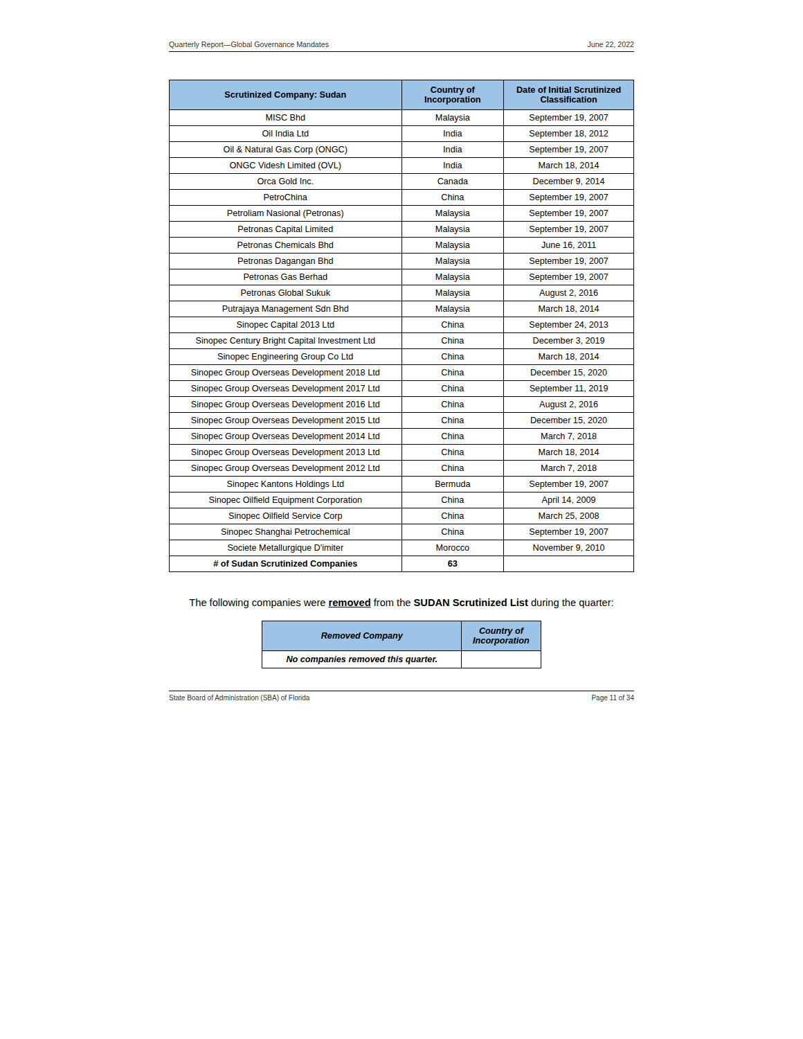Quarterly Report—Global Governance Mandates June 22, 2022
| Scrutinized Company: Sudan | Country of Incorporation | Date of Initial Scrutinized Classification |
| --- | --- | --- |
| MISC Bhd | Malaysia | September 19, 2007 |
| Oil India Ltd | India | September 18, 2012 |
| Oil & Natural Gas Corp (ONGC) | India | September 19, 2007 |
| ONGC Videsh Limited (OVL) | India | March 18, 2014 |
| Orca Gold Inc. | Canada | December 9, 2014 |
| PetroChina | China | September 19, 2007 |
| Petroliam Nasional (Petronas) | Malaysia | September 19, 2007 |
| Petronas Capital Limited | Malaysia | September 19, 2007 |
| Petronas Chemicals Bhd | Malaysia | June 16, 2011 |
| Petronas Dagangan Bhd | Malaysia | September 19, 2007 |
| Petronas Gas Berhad | Malaysia | September 19, 2007 |
| Petronas Global Sukuk | Malaysia | August 2, 2016 |
| Putrajaya Management Sdn Bhd | Malaysia | March 18, 2014 |
| Sinopec Capital 2013 Ltd | China | September 24, 2013 |
| Sinopec Century Bright Capital Investment Ltd | China | December 3, 2019 |
| Sinopec Engineering Group Co Ltd | China | March 18, 2014 |
| Sinopec Group Overseas Development 2018 Ltd | China | December 15, 2020 |
| Sinopec Group Overseas Development 2017 Ltd | China | September 11, 2019 |
| Sinopec Group Overseas Development 2016 Ltd | China | August 2, 2016 |
| Sinopec Group Overseas Development 2015 Ltd | China | December 15, 2020 |
| Sinopec Group Overseas Development 2014 Ltd | China | March 7, 2018 |
| Sinopec Group Overseas Development 2013 Ltd | China | March 18, 2014 |
| Sinopec Group Overseas Development 2012 Ltd | China | March 7, 2018 |
| Sinopec Kantons Holdings Ltd | Bermuda | September 19, 2007 |
| Sinopec Oilfield Equipment Corporation | China | April 14, 2009 |
| Sinopec Oilfield Service Corp | China | March 25, 2008 |
| Sinopec Shanghai Petrochemical | China | September 19, 2007 |
| Societe Metallurgique D'imiter | Morocco | November 9, 2010 |
| # of Sudan Scrutinized Companies | 63 | |
The following companies were removed from the SUDAN Scrutinized List during the quarter:
| Removed Company | Country of Incorporation |
| --- | --- |
| No companies removed this quarter. | |
State Board of Administration (SBA) of Florida Page 11 of 34